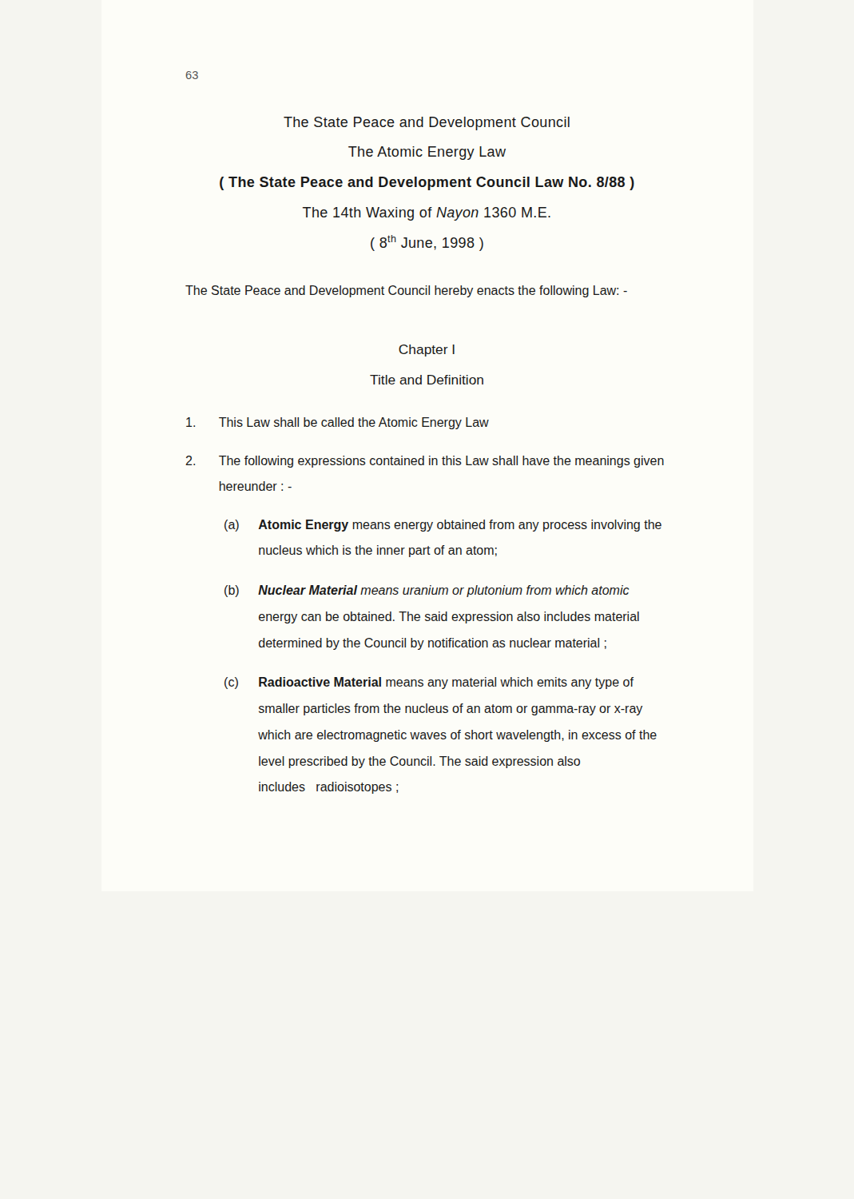63
The State Peace and Development Council
The Atomic Energy Law
( The State Peace and Development Council Law No. 8/88 )
The 14th Waxing of Nayon 1360 M.E.
( 8th June, 1998 )
The State Peace and Development Council hereby enacts the following Law: -
Chapter I
Title and Definition
1. This Law shall be called the Atomic Energy Law
2. The following expressions contained in this Law shall have the meanings given hereunder : -
(a) Atomic Energy means energy obtained from any process involving the nucleus which is the inner part of an atom;
(b) Nuclear Material means uranium or plutonium from which atomic energy can be obtained. The said expression also includes material determined by the Council by notification as nuclear material ;
(c) Radioactive Material means any material which emits any type of smaller particles from the nucleus of an atom or gamma-ray or x-ray which are electromagnetic waves of short wavelength, in excess of the level prescribed by the Council. The said expression also includes radioisotopes ;